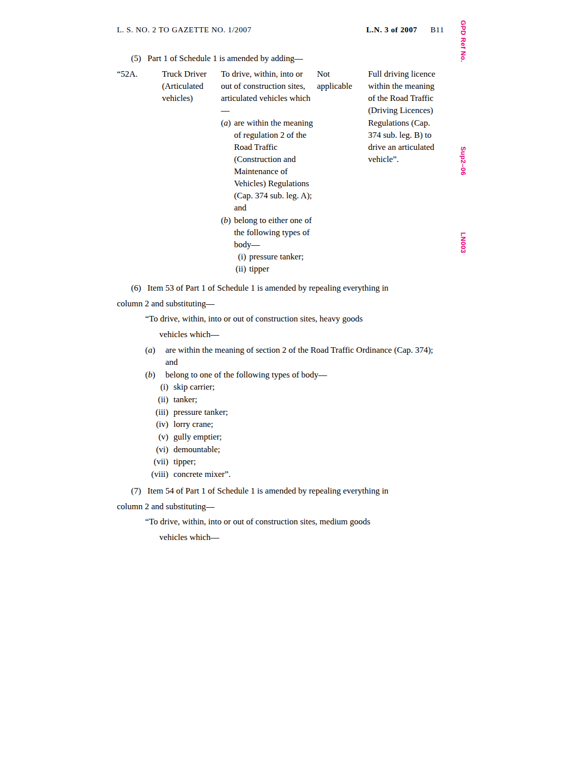GPD Ref No. Sup2–06 LN003
L. S. NO. 2 TO GAZETTE NO. 1/2007
L.N. 3 of 2007
B11
(5) Part 1 of Schedule 1 is amended by adding—
| “52A. | Truck Driver (Articulated vehicles) | To drive, within, into or out of construction sites, articulated vehicles which— ( a ) are within the meaning of regulation 2 of the Road Traffic (Construction and Maintenance of Vehicles) Regulations (Cap. 374 sub. leg. A); and ( b ) belong to either one of the following types of body— (i) pressure tanker; (ii) tipper | Not applicable | Full driving licence within the meaning of the Road Traffic (Driving Licences) Regulations (Cap. 374 sub. leg. B) to drive an articulated vehicle”. |
(6) Item 53 of Part 1 of Schedule 1 is amended by repealing everything in
column 2 and substituting—
“To drive, within, into or out of construction sites, heavy goods
vehicles which—
(a) are within the meaning of section 2 of the Road Traffic Ordinance (Cap. 374); and
(b) belong to one of the following types of body—
(i) skip carrier;
(ii) tanker;
(iii) pressure tanker;
(iv) lorry crane;
(v) gully emptier;
(vi) demountable;
(vii) tipper;
(viii) concrete mixer”.
(7) Item 54 of Part 1 of Schedule 1 is amended by repealing everything in
column 2 and substituting—
“To drive, within, into or out of construction sites, medium goods
vehicles which—